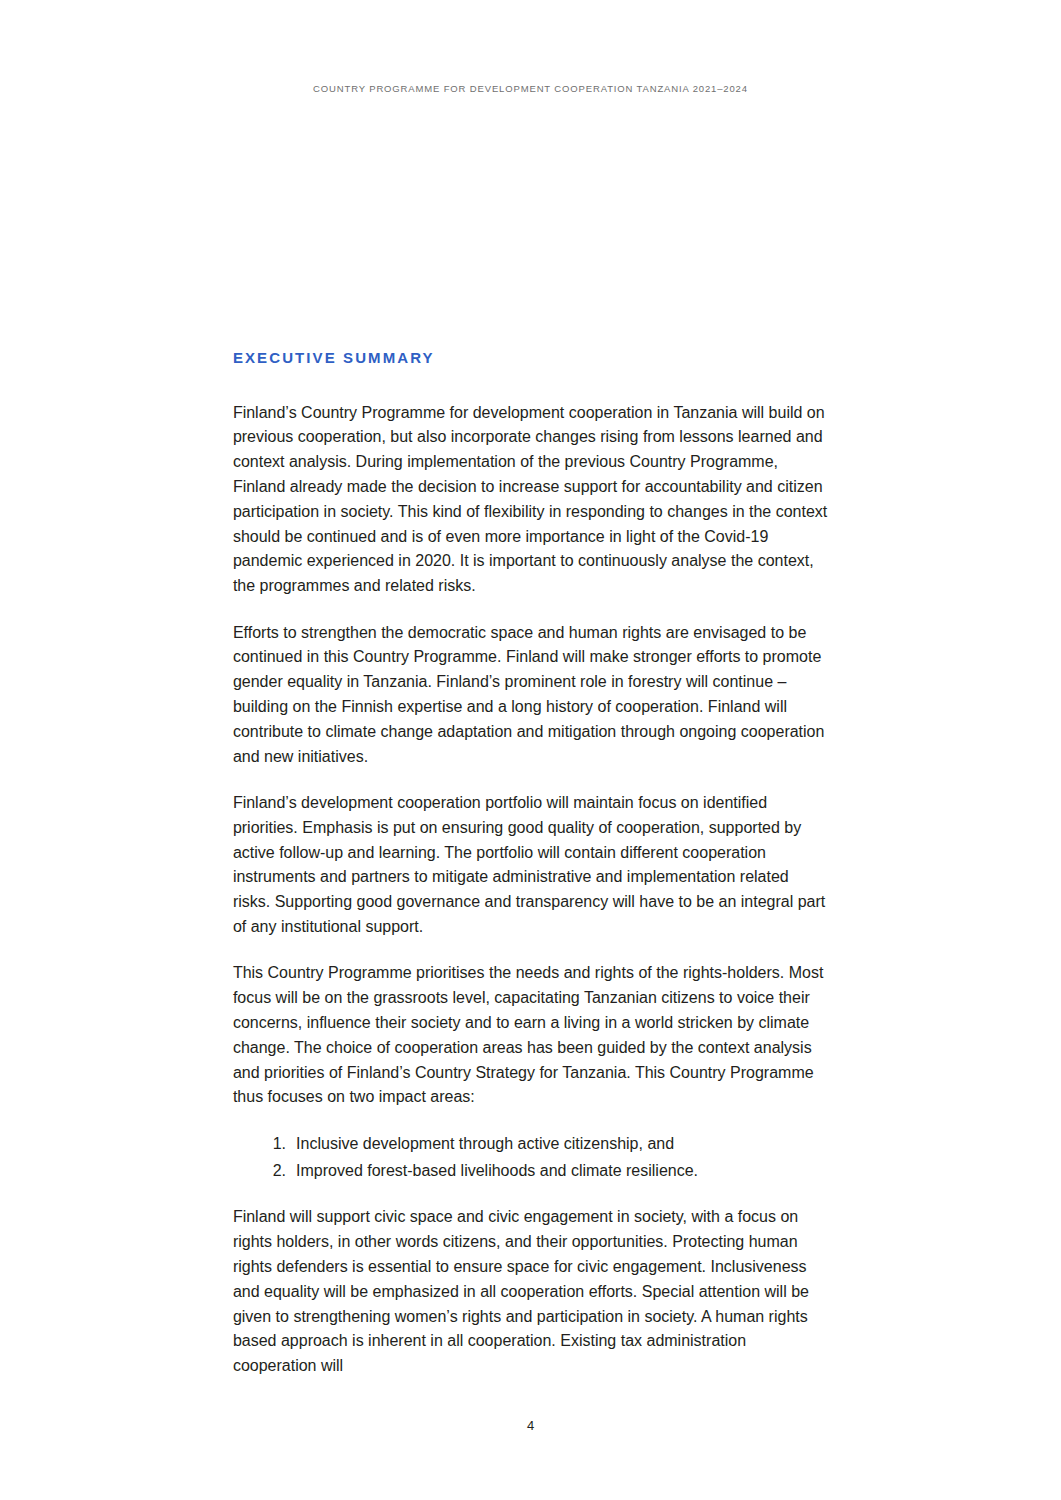Country Programme for Development Cooperation Tanzania 2021–2024
Executive Summary
Finland’s Country Programme for development cooperation in Tanzania will build on previous cooperation, but also incorporate changes rising from lessons learned and context analysis. During implementation of the previous Country Programme, Finland already made the decision to increase support for accountability and citizen participation in society. This kind of flexibility in responding to changes in the context should be continued and is of even more importance in light of the Covid-19 pandemic experienced in 2020. It is important to continuously analyse the context, the programmes and related risks.
Efforts to strengthen the democratic space and human rights are envisaged to be continued in this Country Programme. Finland will make stronger efforts to promote gender equality in Tanzania. Finland’s prominent role in forestry will continue – building on the Finnish expertise and a long history of cooperation. Finland will contribute to climate change adaptation and mitigation through ongoing cooperation and new initiatives.
Finland’s development cooperation portfolio will maintain focus on identified priorities. Emphasis is put on ensuring good quality of cooperation, supported by active follow-up and learning. The portfolio will contain different cooperation instruments and partners to mitigate administrative and implementation related risks. Supporting good governance and transparency will have to be an integral part of any institutional support.
This Country Programme prioritises the needs and rights of the rights-holders. Most focus will be on the grassroots level, capacitating Tanzanian citizens to voice their concerns, influence their society and to earn a living in a world stricken by climate change. The choice of cooperation areas has been guided by the context analysis and priorities of Finland’s Country Strategy for Tanzania. This Country Programme thus focuses on two impact areas:
Inclusive development through active citizenship, and
Improved forest-based livelihoods and climate resilience.
Finland will support civic space and civic engagement in society, with a focus on rights holders, in other words citizens, and their opportunities. Protecting human rights defenders is essential to ensure space for civic engagement. Inclusiveness and equality will be emphasized in all cooperation efforts. Special attention will be given to strengthening women’s rights and participation in society. A human rights based approach is inherent in all cooperation. Existing tax administration cooperation will
4